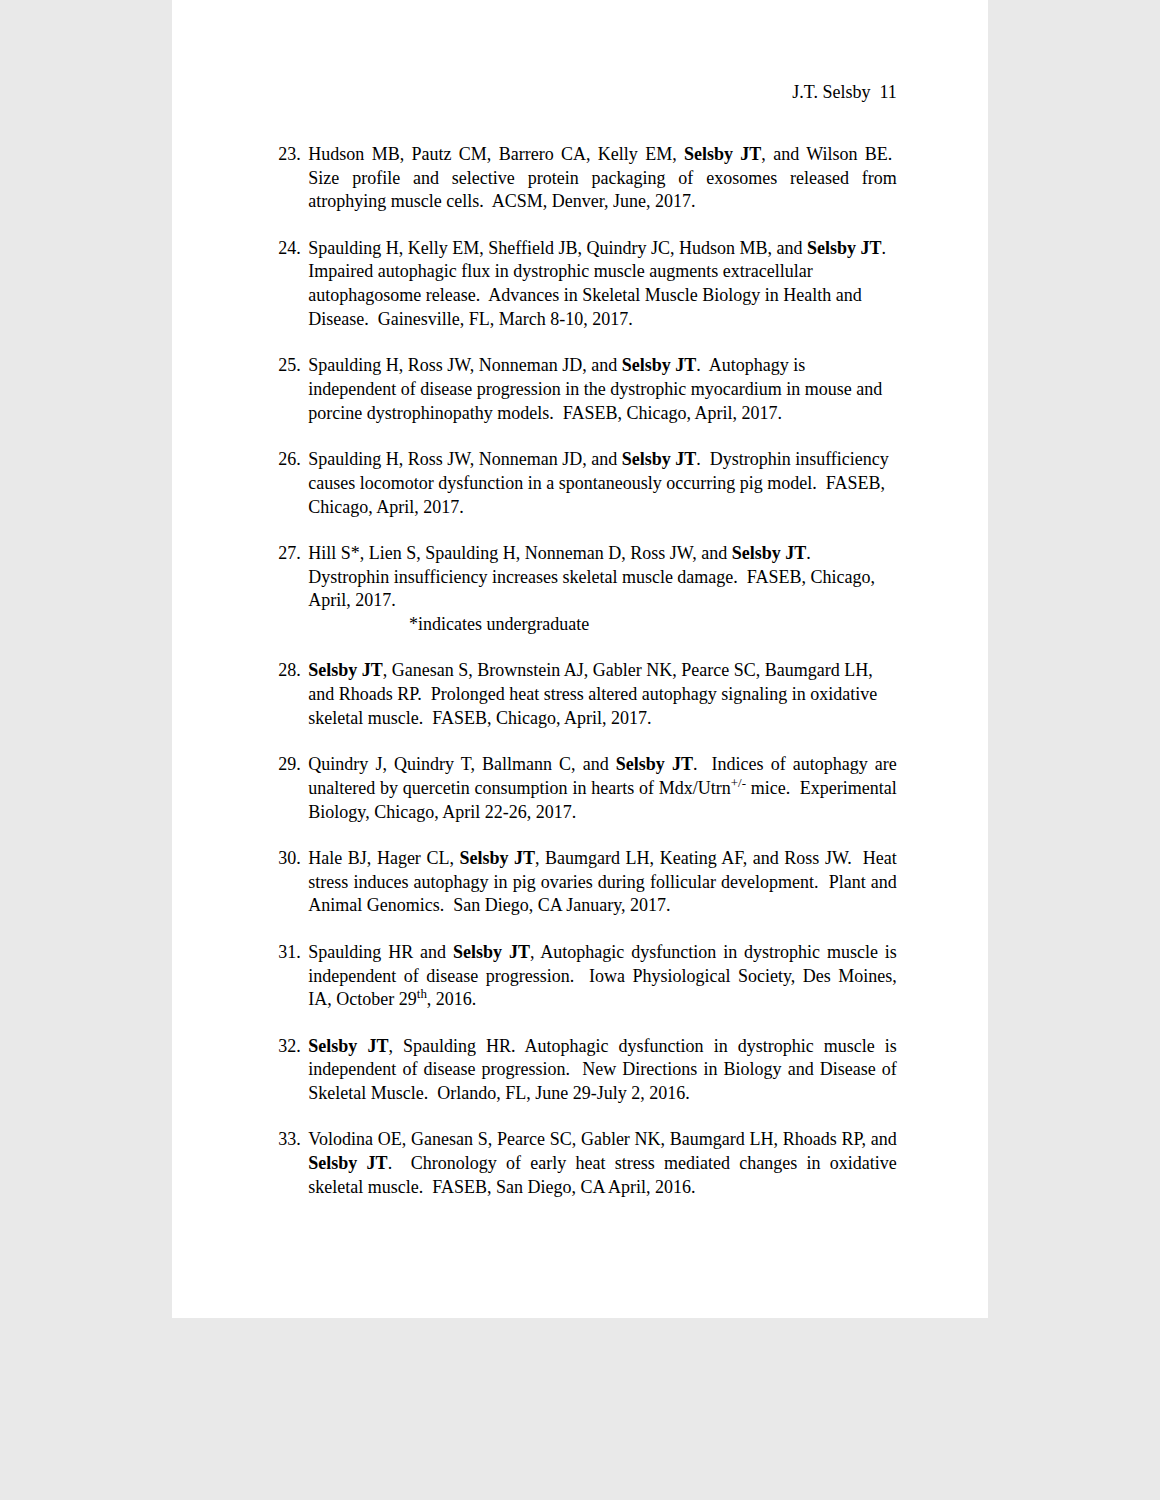J.T. Selsby 11
23. Hudson MB, Pautz CM, Barrero CA, Kelly EM, Selsby JT, and Wilson BE. Size profile and selective protein packaging of exosomes released from atrophying muscle cells. ACSM, Denver, June, 2017.
24. Spaulding H, Kelly EM, Sheffield JB, Quindry JC, Hudson MB, and Selsby JT. Impaired autophagic flux in dystrophic muscle augments extracellular autophagosome release. Advances in Skeletal Muscle Biology in Health and Disease. Gainesville, FL, March 8-10, 2017.
25. Spaulding H, Ross JW, Nonneman JD, and Selsby JT. Autophagy is independent of disease progression in the dystrophic myocardium in mouse and porcine dystrophinopathy models. FASEB, Chicago, April, 2017.
26. Spaulding H, Ross JW, Nonneman JD, and Selsby JT. Dystrophin insufficiency causes locomotor dysfunction in a spontaneously occurring pig model. FASEB, Chicago, April, 2017.
27. Hill S*, Lien S, Spaulding H, Nonneman D, Ross JW, and Selsby JT. Dystrophin insufficiency increases skeletal muscle damage. FASEB, Chicago, April, 2017. *indicates undergraduate
28. Selsby JT, Ganesan S, Brownstein AJ, Gabler NK, Pearce SC, Baumgard LH, and Rhoads RP. Prolonged heat stress altered autophagy signaling in oxidative skeletal muscle. FASEB, Chicago, April, 2017.
29. Quindry J, Quindry T, Ballmann C, and Selsby JT. Indices of autophagy are unaltered by quercetin consumption in hearts of Mdx/Utrn+/- mice. Experimental Biology, Chicago, April 22-26, 2017.
30. Hale BJ, Hager CL, Selsby JT, Baumgard LH, Keating AF, and Ross JW. Heat stress induces autophagy in pig ovaries during follicular development. Plant and Animal Genomics. San Diego, CA January, 2017.
31. Spaulding HR and Selsby JT, Autophagic dysfunction in dystrophic muscle is independent of disease progression. Iowa Physiological Society, Des Moines, IA, October 29th, 2016.
32. Selsby JT, Spaulding HR. Autophagic dysfunction in dystrophic muscle is independent of disease progression. New Directions in Biology and Disease of Skeletal Muscle. Orlando, FL, June 29-July 2, 2016.
33. Volodina OE, Ganesan S, Pearce SC, Gabler NK, Baumgard LH, Rhoads RP, and Selsby JT. Chronology of early heat stress mediated changes in oxidative skeletal muscle. FASEB, San Diego, CA April, 2016.